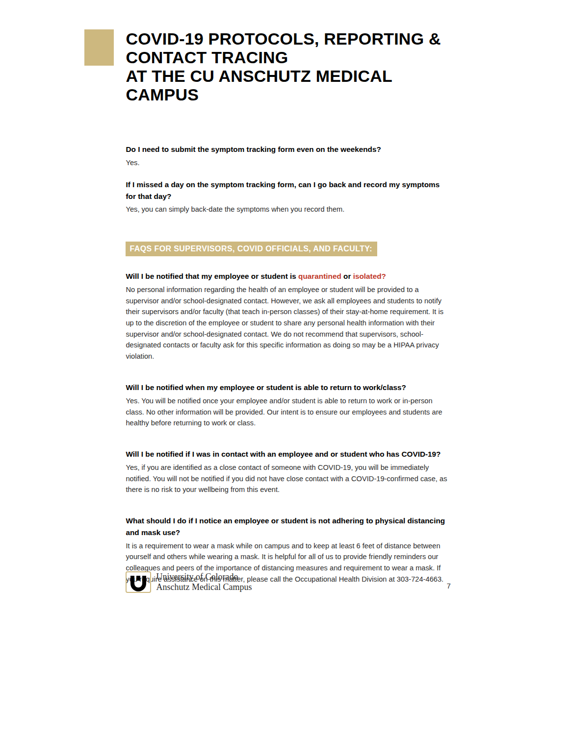COVID-19 Protocols, Reporting & Contact Tracing
at the CU Anschutz Medical Campus
Do I need to submit the symptom tracking form even on the weekends?
Yes.
If I missed a day on the symptom tracking form, can I go back and record my symptoms for that day?
Yes, you can simply back-date the symptoms when you record them.
FAQs for Supervisors, COVID Officials, and Faculty:
Will I be notified that my employee or student is quarantined or isolated?
No personal information regarding the health of an employee or student will be provided to a supervisor and/or school-designated contact. However, we ask all employees and students to notify their supervisors and/or faculty (that teach in-person classes) of their stay-at-home requirement. It is up to the discretion of the employee or student to share any personal health information with their supervisor and/or school-designated contact. We do not recommend that supervisors, school-designated contacts or faculty ask for this specific information as doing so may be a HIPAA privacy violation.
Will I be notified when my employee or student is able to return to work/class?
Yes. You will be notified once your employee and/or student is able to return to work or in-person class. No other information will be provided. Our intent is to ensure our employees and students are healthy before returning to work or class.
Will I be notified if I was in contact with an employee and or student who has COVID-19?
Yes, if you are identified as a close contact of someone with COVID-19, you will be immediately notified. You will not be notified if you did not have close contact with a COVID-19-confirmed case, as there is no risk to your wellbeing from this event.
What should I do if I notice an employee or student is not adhering to physical distancing and mask use?
It is a requirement to wear a mask while on campus and to keep at least 6 feet of distance between yourself and others while wearing a mask. It is helpful for all of us to provide friendly reminders our colleagues and peers of the importance of distancing measures and requirement to wear a mask. If you require assistance on this matter, please call the Occupational Health Division at 303-724-4663.
University of Colorado
Anschutz Medical Campus
7